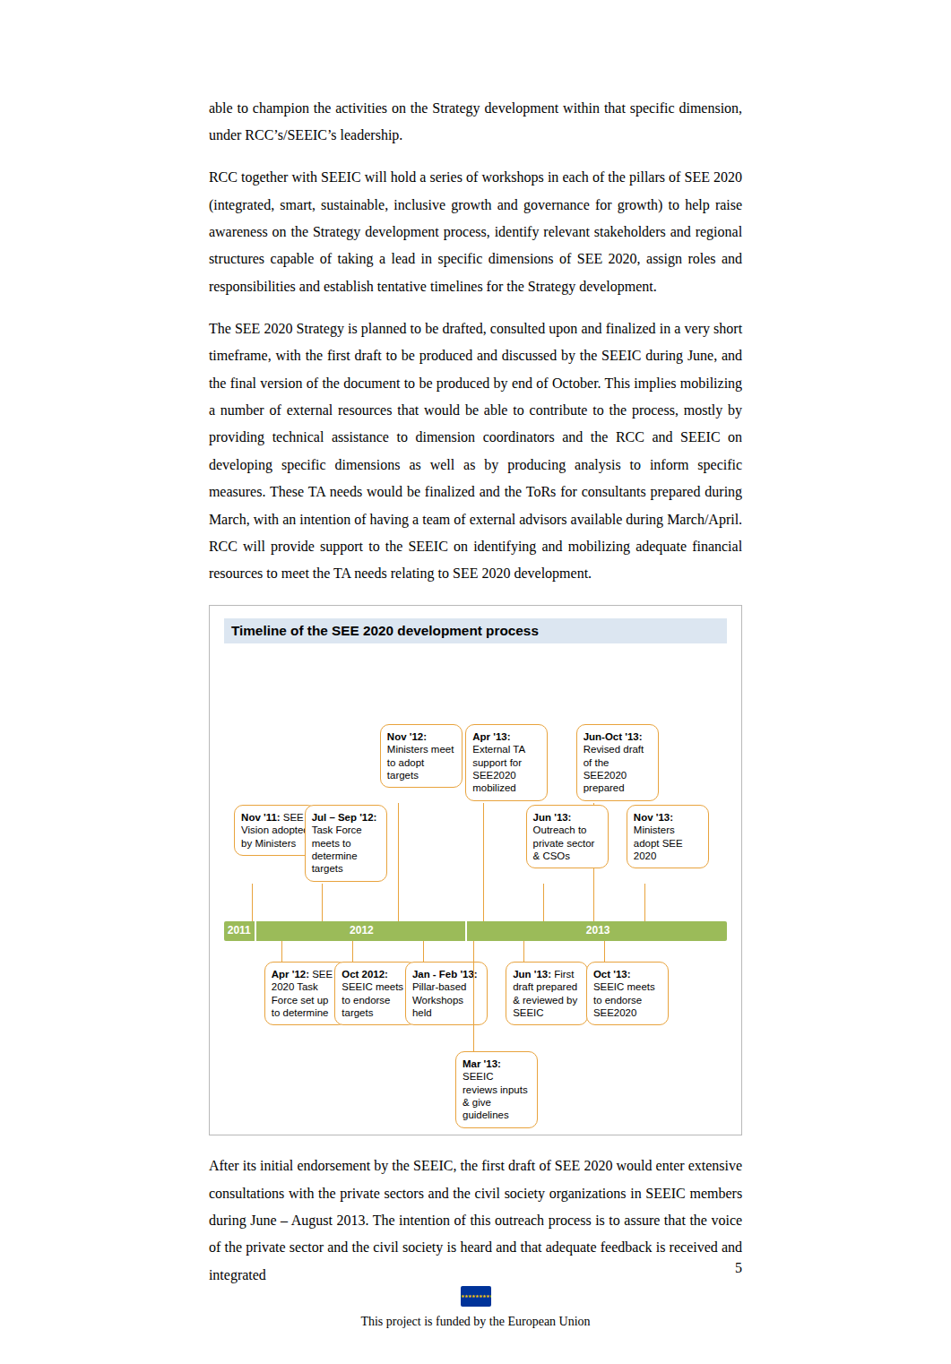able to champion the activities on the Strategy development within that specific dimension, under RCC’s/SEEIC’s leadership.
RCC together with SEEIC will hold a series of workshops in each of the pillars of SEE 2020 (integrated, smart, sustainable, inclusive growth and governance for growth) to help raise awareness on the Strategy development process, identify relevant stakeholders and regional structures capable of taking a lead in specific dimensions of SEE 2020, assign roles and responsibilities and establish tentative timelines for the Strategy development.
The SEE 2020 Strategy is planned to be drafted, consulted upon and finalized in a very short timeframe, with the first draft to be produced and discussed by the SEEIC during June, and the final version of the document to be produced by end of October. This implies mobilizing a number of external resources that would be able to contribute to the process, mostly by providing technical assistance to dimension coordinators and the RCC and SEEIC on developing specific dimensions as well as by producing analysis to inform specific measures. These TA needs would be finalized and the ToRs for consultants prepared during March, with an intention of having a team of external advisors available during March/April. RCC will provide support to the SEEIC on identifying and mobilizing adequate financial resources to meet the TA needs relating to SEE 2020 development.
Timeline of the SEE 2020 development process
2011
2012
2013
Nov '11: SEE Vision adopted by Ministers
Jul – Sep '12: Task Force meets to determine targets
Nov '12: Ministers meet to adopt targets
Apr '13: External TA support for SEE2020 mobilized
Jun-Oct '13: Revised draft of the SEE2020 prepared
Jun '13: Outreach to private sector & CSOs
Nov '13: Ministers adopt SEE 2020
Apr '12: SEE 2020 Task Force set up to determine
Oct 2012: SEEIC meets to endorse targets
Jan - Feb '13: Pillar-based Workshops held
Jun '13: First draft prepared & reviewed by SEEIC
Oct '13: SEEIC meets to endorse SEE2020
Mar '13: SEEIC reviews inputs & give guidelines
After its initial endorsement by the SEEIC, the first draft of SEE 2020 would enter extensive consultations with the private sectors and the civil society organizations in SEEIC members during June – August 2013. The intention of this outreach process is to assure that the voice of the private sector and the civil society is heard and that adequate feedback is received and integrated
5
This project is funded by the European Union